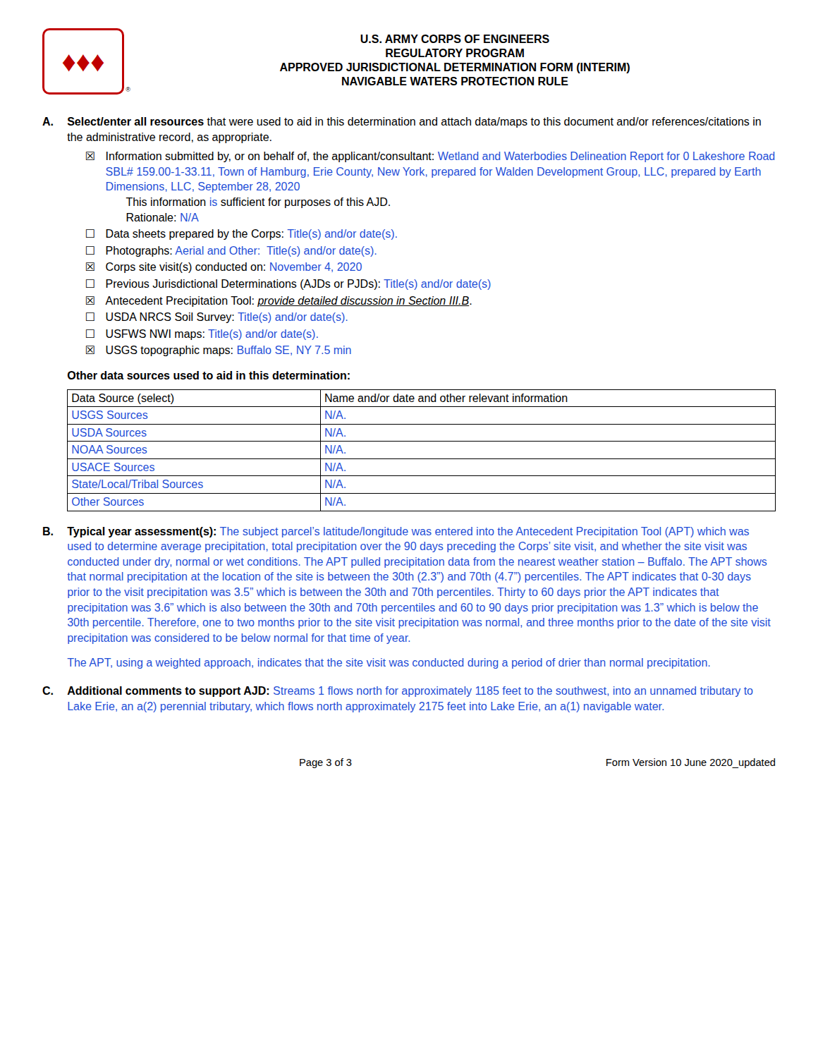♦♦♦ ®
U.S. ARMY CORPS OF ENGINEERS
REGULATORY PROGRAM
APPROVED JURISDICTIONAL DETERMINATION FORM (INTERIM)
NAVIGABLE WATERS PROTECTION RULE
A. Select/enter all resources that were used to aid in this determination and attach data/maps to this document and/or references/citations in the administrative record, as appropriate.
☒Information submitted by, or on behalf of, the applicant/consultant: Wetland and Waterbodies Delineation Report for 0 Lakeshore Road SBL# 159.00-1-33.11, Town of Hamburg, Erie County, New York, prepared for Walden Development Group, LLC, prepared by Earth Dimensions, LLC, September 28, 2020
This information is sufficient for purposes of this AJD.
Rationale: N/A
☐Data sheets prepared by the Corps: Title(s) and/or date(s).
☐Photographs: Aerial and Other: Title(s) and/or date(s).
☒Corps site visit(s) conducted on: November 4, 2020
☐Previous Jurisdictional Determinations (AJDs or PJDs): Title(s) and/or date(s)
☒Antecedent Precipitation Tool: provide detailed discussion in Section III.B.
☐USDA NRCS Soil Survey: Title(s) and/or date(s).
☐USFWS NWI maps: Title(s) and/or date(s).
☒USGS topographic maps: Buffalo SE, NY 7.5 min
Other data sources used to aid in this determination:
| Data Source (select) | Name and/or date and other relevant information |
| --- | --- |
| USGS Sources | N/A. |
| USDA Sources | N/A. |
| NOAA Sources | N/A. |
| USACE Sources | N/A. |
| State/Local/Tribal Sources | N/A. |
| Other Sources | N/A. |
B. Typical year assessment(s): The subject parcel’s latitude/longitude was entered into the Antecedent Precipitation Tool (APT) which was used to determine average precipitation, total precipitation over the 90 days preceding the Corps’ site visit, and whether the site visit was conducted under dry, normal or wet conditions. The APT pulled precipitation data from the nearest weather station – Buffalo. The APT shows that normal precipitation at the location of the site is between the 30th (2.3”) and 70th (4.7”) percentiles. The APT indicates that 0-30 days prior to the visit precipitation was 3.5” which is between the 30th and 70th percentiles. Thirty to 60 days prior the APT indicates that precipitation was 3.6” which is also between the 30th and 70th percentiles and 60 to 90 days prior precipitation was 1.3” which is below the 30th percentile. Therefore, one to two months prior to the site visit precipitation was normal, and three months prior to the date of the site visit precipitation was considered to be below normal for that time of year.
The APT, using a weighted approach, indicates that the site visit was conducted during a period of drier than normal precipitation.
C. Additional comments to support AJD: Streams 1 flows north for approximately 1185 feet to the southwest, into an unnamed tributary to Lake Erie, an a(2) perennial tributary, which flows north approximately 2175 feet into Lake Erie, an a(1) navigable water.
Page 3 of 3
Form Version 10 June 2020_updated